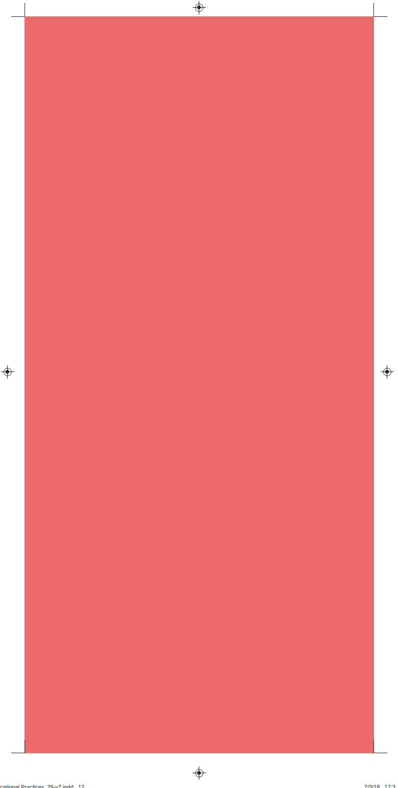ucational Practices_29-v7.indd 12 7/3/18 17:3